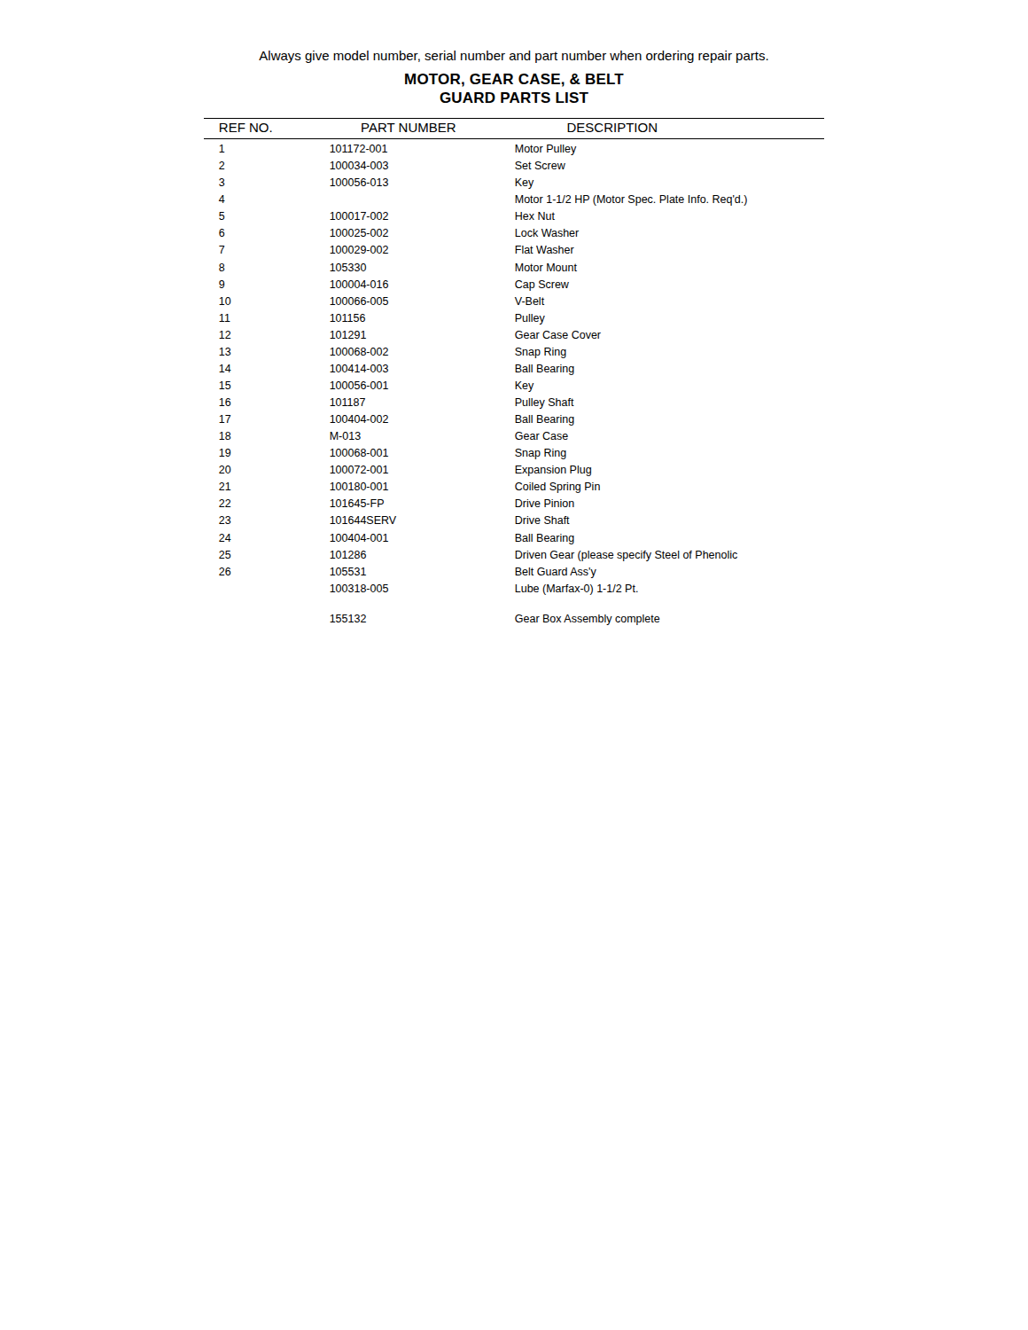Always give model number, serial number and part number when ordering repair parts.
MOTOR, GEAR CASE, & BELT
GUARD PARTS LIST
| REF NO. | PART NUMBER | DESCRIPTION |
| --- | --- | --- |
| 1 | 101172-001 | Motor Pulley |
| 2 | 100034-003 | Set Screw |
| 3 | 100056-013 | Key |
| 4 | | Motor 1-1/2 HP (Motor Spec. Plate Info. Req'd.) |
| 5 | 100017-002 | Hex Nut |
| 6 | 100025-002 | Lock Washer |
| 7 | 100029-002 | Flat Washer |
| 8 | 105330 | Motor Mount |
| 9 | 100004-016 | Cap Screw |
| 10 | 100066-005 | V-Belt |
| 11 | 101156 | Pulley |
| 12 | 101291 | Gear Case Cover |
| 13 | 100068-002 | Snap Ring |
| 14 | 100414-003 | Ball Bearing |
| 15 | 100056-001 | Key |
| 16 | 101187 | Pulley Shaft |
| 17 | 100404-002 | Ball Bearing |
| 18 | M-013 | Gear Case |
| 19 | 100068-001 | Snap Ring |
| 20 | 100072-001 | Expansion Plug |
| 21 | 100180-001 | Coiled Spring Pin |
| 22 | 101645-FP | Drive Pinion |
| 23 | 101644SERV | Drive Shaft |
| 24 | 100404-001 | Ball Bearing |
| 25 | 101286 | Driven Gear (please specify Steel of Phenolic |
| 26 | 105531 | Belt Guard Ass'y |
| | 100318-005 | Lube (Marfax-0) 1-1/2 Pt. |
| | 155132 | Gear Box Assembly complete |